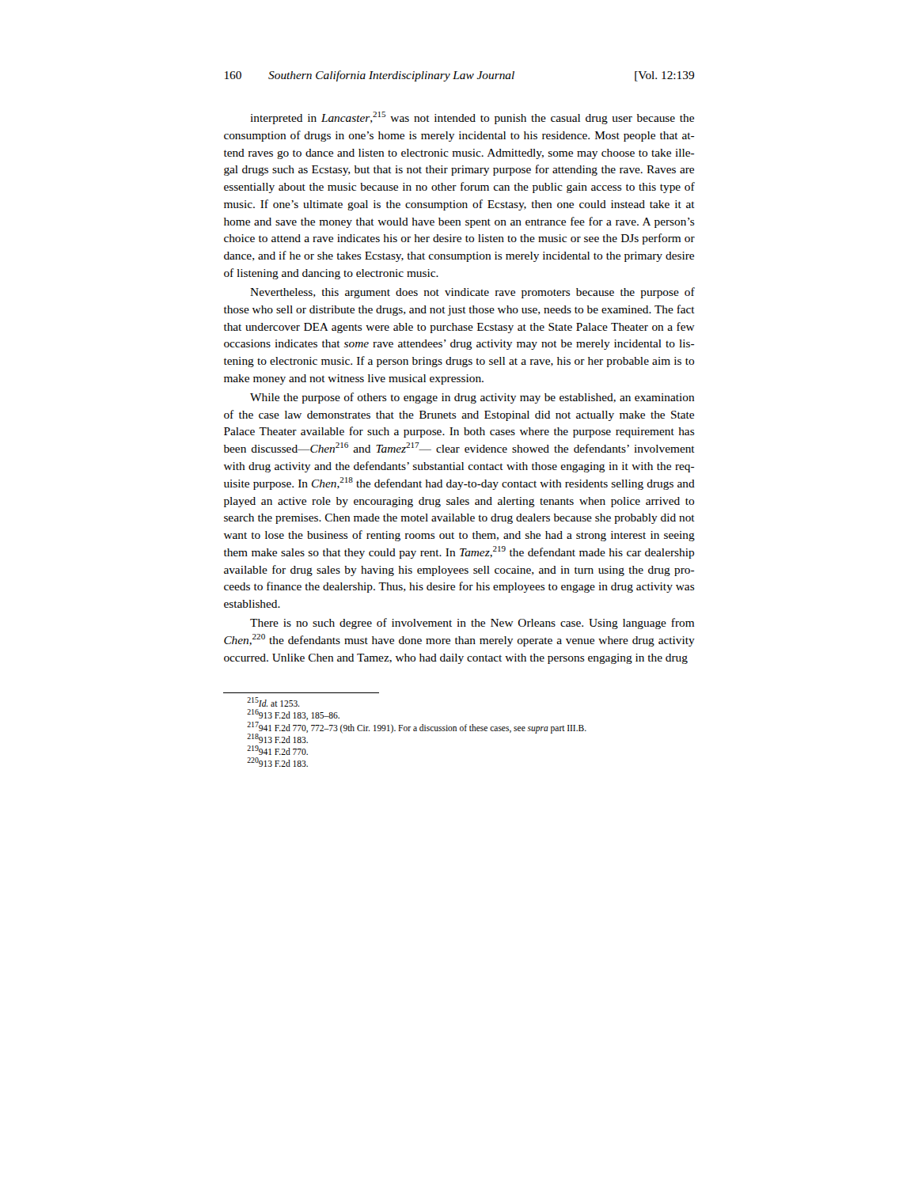160 Southern California Interdisciplinary Law Journal[Vol. 12:139
interpreted in Lancaster,215 was not intended to punish the casual drug user because the consumption of drugs in one’s home is merely incidental to his residence. Most people that attend raves go to dance and listen to electronic music. Admittedly, some may choose to take illegal drugs such as Ecstasy, but that is not their primary purpose for attending the rave. Raves are essentially about the music because in no other forum can the public gain access to this type of music. If one’s ultimate goal is the consumption of Ecstasy, then one could instead take it at home and save the money that would have been spent on an entrance fee for a rave. A person’s choice to attend a rave indicates his or her desire to listen to the music or see the DJs perform or dance, and if he or she takes Ecstasy, that consumption is merely incidental to the primary desire of listening and dancing to electronic music.
Nevertheless, this argument does not vindicate rave promoters because the purpose of those who sell or distribute the drugs, and not just those who use, needs to be examined. The fact that undercover DEA agents were able to purchase Ecstasy at the State Palace Theater on a few occasions indicates that some rave attendees’ drug activity may not be merely incidental to listening to electronic music. If a person brings drugs to sell at a rave, his or her probable aim is to make money and not witness live musical expression.
While the purpose of others to engage in drug activity may be established, an examination of the case law demonstrates that the Brunets and Estopinal did not actually make the State Palace Theater available for such a purpose. In both cases where the purpose requirement has been discussed—Chen216 and Tamez217— clear evidence showed the defendants’ involvement with drug activity and the defendants’ substantial contact with those engaging in it with the requisite purpose. In Chen,218 the defendant had day-to-day contact with residents selling drugs and played an active role by encouraging drug sales and alerting tenants when police arrived to search the premises. Chen made the motel available to drug dealers because she probably did not want to lose the business of renting rooms out to them, and she had a strong interest in seeing them make sales so that they could pay rent. In Tamez,219 the defendant made his car dealership available for drug sales by having his employees sell cocaine, and in turn using the drug proceeds to finance the dealership. Thus, his desire for his employees to engage in drug activity was established.
There is no such degree of involvement in the New Orleans case. Using language from Chen,220 the defendants must have done more than merely operate a venue where drug activity occurred. Unlike Chen and Tamez, who had daily contact with the persons engaging in the drug
215Id. at 1253.
216913 F.2d 183, 185–86.
217941 F.2d 770, 772–73 (9th Cir. 1991). For a discussion of these cases, see supra part III.B.
218913 F.2d 183.
219941 F.2d 770.
220913 F.2d 183.